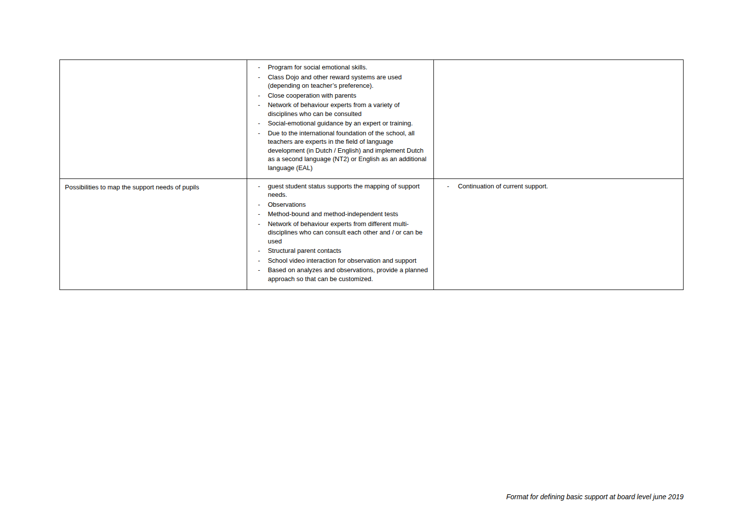| | Program for social emotional skills. Class Dojo and other reward systems are used (depending on teacher’s preference). Close cooperation with parents Network of behaviour experts from a variety of disciplines who can be consulted Social-emotional guidance by an expert or training. Due to the international foundation of the school, all teachers are experts in the field of language development (in Dutch / English) and implement Dutch as a second language (NT2) or English as an additional language (EAL) | |
| Possibilities to map the support needs of pupils | guest student status supports the mapping of support needs. Observations Method-bound and method-independent tests Network of behaviour experts from different multi-disciplines who can consult each other and / or can be used Structural parent contacts School video interaction for observation and support Based on analyzes and observations, provide a planned approach so that can be customized. | Continuation of current support. |
Format for defining basic support at board level june 2019